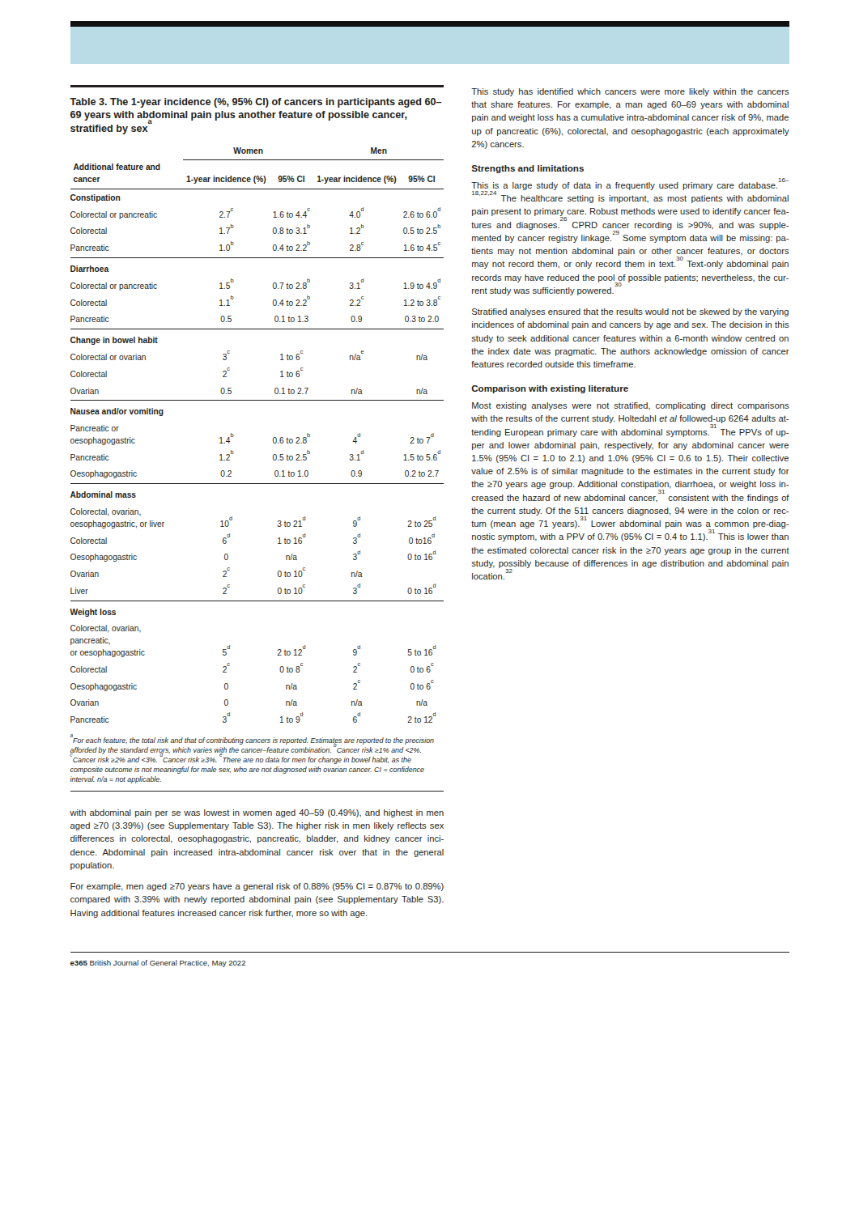Table 3. The 1-year incidence (%, 95% CI) of cancers in participants aged 60–69 years with abdominal pain plus another feature of possible cancer, stratified by sexa
| | Women | Men |
| --- | --- | --- |
| Additional feature and cancer | 1-year incidence (%) | 95% CI | 1-year incidence (%) | 95% CI |
| Constipation |
| Colorectal or pancreatic | 2.7 c | 1.6 to 4.4 c | 4.0 d | 2.6 to 6.0 d |
| Colorectal | 1.7 b | 0.8 to 3.1 b | 1.2 b | 0.5 to 2.5 b |
| Pancreatic | 1.0 b | 0.4 to 2.2 b | 2.8 c | 1.6 to 4.5 c |
| Diarrhoea |
| Colorectal or pancreatic | 1.5 b | 0.7 to 2.8 b | 3.1 d | 1.9 to 4.9 d |
| Colorectal | 1.1 b | 0.4 to 2.2 b | 2.2 c | 1.2 to 3.8 c |
| Pancreatic | 0.5 | 0.1 to 1.3 | 0.9 | 0.3 to 2.0 |
| Change in bowel habit |
| Colorectal or ovarian | 3 c | 1 to 6 c | n/a e | n/a |
| Colorectal | 2 c | 1 to 6 c | | |
| Ovarian | 0.5 | 0.1 to 2.7 | n/a | n/a |
| Nausea and/or vomiting |
| Pancreatic or oesophagogastric | 1.4 b | 0.6 to 2.8 b | 4 d | 2 to 7 d |
| Pancreatic | 1.2 b | 0.5 to 2.5 b | 3.1 d | 1.5 to 5.6 d |
| Oesophagogastric | 0.2 | 0.1 to 1.0 | 0.9 | 0.2 to 2.7 |
| Abdominal mass |
| Colorectal, ovarian, oesophagogastric, or liver | 10 d | 3 to 21 d | 9 d | 2 to 25 d |
| Colorectal | 6 d | 1 to 16 d | 3 d | 0 to16 d |
| Oesophagogastric | 0 | n/a | 3 d | 0 to 16 d |
| Ovarian | 2 c | 0 to 10 c | n/a | |
| Liver | 2 c | 0 to 10 c | 3 d | 0 to 16 d |
| Weight loss |
| Colorectal, ovarian, pancreatic, or oesophagogastric | 5 d | 2 to 12 d | 9 d | 5 to 16 d |
| Colorectal | 2 c | 0 to 8 c | 2 c | 0 to 6 c |
| Oesophagogastric | 0 | n/a | 2 c | 0 to 6 c |
| Ovarian | 0 | n/a | n/a | n/a |
| Pancreatic | 3 d | 1 to 9 d | 6 d | 2 to 12 d |
aFor each feature, the total risk and that of contributing cancers is reported. Estimates are reported to the precision afforded by the standard errors, which varies with the cancer–feature combination. bCancer risk ≥1% and <2%. cCancer risk ≥2% and <3%. dCancer risk ≥3%. eThere are no data for men for change in bowel habit, as the composite outcome is not meaningful for male sex, who are not diagnosed with ovarian cancer. CI = confidence interval. n/a = not applicable.
with abdominal pain per se was lowest in women aged 40–59 (0.49%), and highest in men aged ≥70 (3.39%) (see Supplementary Table S3). The higher risk in men likely reflects sex differences in colorectal, oesophagogastric, pancreatic, bladder, and kidney cancer incidence. Abdominal pain increased intra-abdominal cancer risk over that in the general population.
For example, men aged ≥70 years have a general risk of 0.88% (95% CI = 0.87% to 0.89%) compared with 3.39% with newly reported abdominal pain (see Supplementary Table S3). Having additional features increased cancer risk further, more so with age.
This study has identified which cancers were more likely within the cancers that share features. For example, a man aged 60–69 years with abdominal pain and weight loss has a cumulative intra-abdominal cancer risk of 9%, made up of pancreatic (6%), colorectal, and oesophagogastric (each approximately 2%) cancers.
Strengths and limitations
This is a large study of data in a frequently used primary care database.16–18,22,24 The healthcare setting is important, as most patients with abdominal pain present to primary care. Robust methods were used to identify cancer features and diagnoses.26 CPRD cancer recording is >90%, and was supplemented by cancer registry linkage.29 Some symptom data will be missing: patients may not mention abdominal pain or other cancer features, or doctors may not record them, or only record them in text.30 Text-only abdominal pain records may have reduced the pool of possible patients; nevertheless, the current study was sufficiently powered.30
Stratified analyses ensured that the results would not be skewed by the varying incidences of abdominal pain and cancers by age and sex. The decision in this study to seek additional cancer features within a 6-month window centred on the index date was pragmatic. The authors acknowledge omission of cancer features recorded outside this timeframe.
Comparison with existing literature
Most existing analyses were not stratified, complicating direct comparisons with the results of the current study. Holtedahl et al followed-up 6264 adults attending European primary care with abdominal symptoms.31 The PPVs of upper and lower abdominal pain, respectively, for any abdominal cancer were 1.5% (95% CI = 1.0 to 2.1) and 1.0% (95% CI = 0.6 to 1.5). Their collective value of 2.5% is of similar magnitude to the estimates in the current study for the ≥70 years age group. Additional constipation, diarrhoea, or weight loss increased the hazard of new abdominal cancer,31 consistent with the findings of the current study. Of the 511 cancers diagnosed, 94 were in the colon or rectum (mean age 71 years).31 Lower abdominal pain was a common pre-diagnostic symptom, with a PPV of 0.7% (95% CI = 0.4 to 1.1).31 This is lower than the estimated colorectal cancer risk in the ≥70 years age group in the current study, possibly because of differences in age distribution and abdominal pain location.32
e365 British Journal of General Practice, May 2022